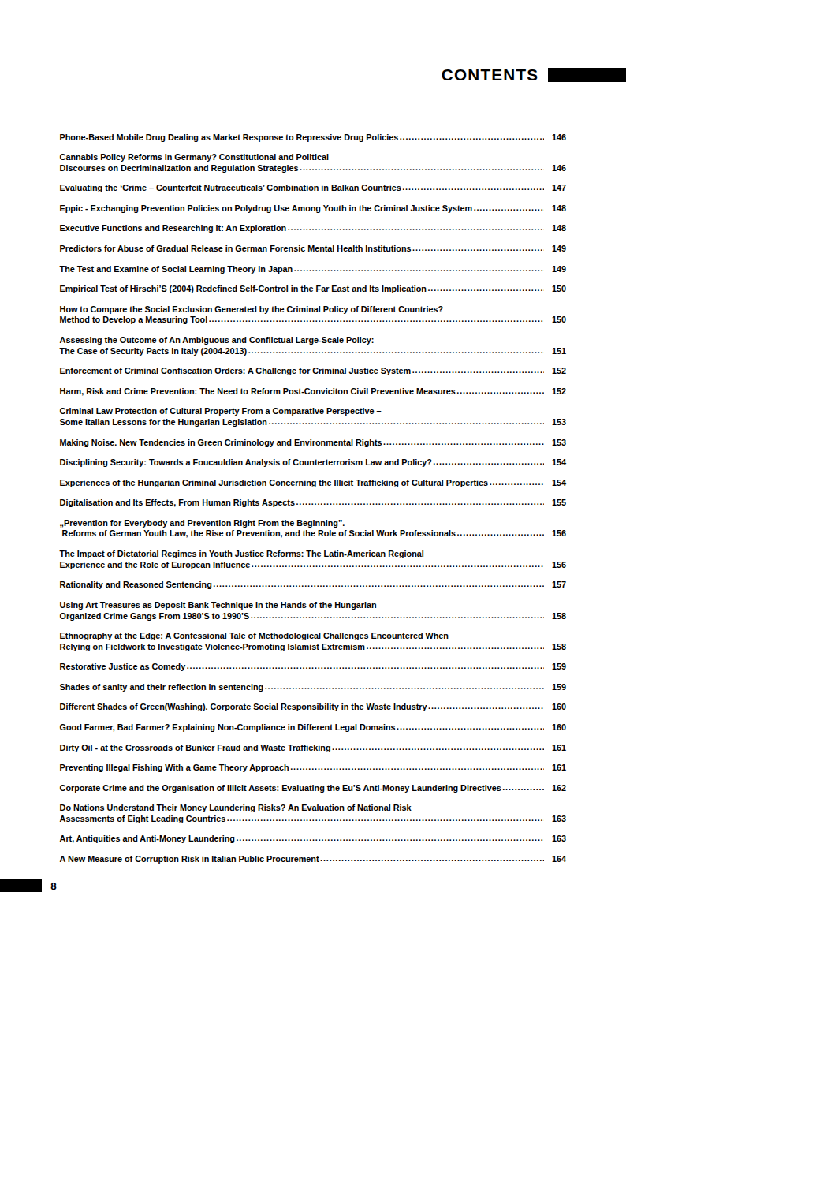Contents
Phone-Based Mobile Drug Dealing as Market Response to Repressive Drug Policies ....................................................................................................................................................................................................... 146
Cannabis Policy Reforms in Germany? Constitutional and Political
Discourses on Decriminalization and Regulation Strategies ....................................................................................................................................................................................................... 146
Evaluating the ‘Crime – Counterfeit Nutraceuticals’ Combination in Balkan Countries ....................................................................................................................................................................................................... 147
Eppic - Exchanging Prevention Policies on Polydrug Use Among Youth in the Criminal Justice System ....................................................................................................................................................................................................... 148
Executive Functions and Researching It: An Exploration ....................................................................................................................................................................................................... 148
Predictors for Abuse of Gradual Release in German Forensic Mental Health Institutions ....................................................................................................................................................................................................... 149
The Test and Examine of Social Learning Theory in Japan ....................................................................................................................................................................................................... 149
Empirical Test of Hirschi’S (2004) Redefined Self-Control in the Far East and Its Implication ....................................................................................................................................................................................................... 150
How to Compare the Social Exclusion Generated by the Criminal Policy of Different Countries?
Method to Develop a Measuring Tool ....................................................................................................................................................................................................... 150
Assessing the Outcome of An Ambiguous and Conflictual Large-Scale Policy:
The Case of Security Pacts in Italy (2004-2013) ....................................................................................................................................................................................................... 151
Enforcement of Criminal Confiscation Orders: A Challenge for Criminal Justice System ....................................................................................................................................................................................................... 152
Harm, Risk and Crime Prevention: The Need to Reform Post-Conviciton Civil Preventive Measures ....................................................................................................................................................................................................... 152
Criminal Law Protection of Cultural Property From a Comparative Perspective –
Some Italian Lessons for the Hungarian Legislation ....................................................................................................................................................................................................... 153
Making Noise. New Tendencies in Green Criminology and Environmental Rights ....................................................................................................................................................................................................... 153
Disciplining Security: Towards a Foucauldian Analysis of Counterterrorism Law and Policy? ....................................................................................................................................................................................................... 154
Experiences of the Hungarian Criminal Jurisdiction Concerning the Illicit Trafficking of Cultural Properties ....................................................................................................................................................................................................... 154
Digitalisation and Its Effects, From Human Rights Aspects ....................................................................................................................................................................................................... 155
„Prevention for Everybody and Prevention Right From the Beginning”.
Reforms of German Youth Law, the Rise of Prevention, and the Role of Social Work Professionals ....................................................................................................................................................................................................... 156
The Impact of Dictatorial Regimes in Youth Justice Reforms: The Latin-American Regional
Experience and the Role of European Influence ....................................................................................................................................................................................................... 156
Rationality and Reasoned Sentencing ....................................................................................................................................................................................................... 157
Using Art Treasures as Deposit Bank Technique In the Hands of the Hungarian
Organized Crime Gangs From 1980’S to 1990’S ....................................................................................................................................................................................................... 158
Ethnography at the Edge: A Confessional Tale of Methodological Challenges Encountered When
Relying on Fieldwork to Investigate Violence-Promoting Islamist Extremism ....................................................................................................................................................................................................... 158
Restorative Justice as Comedy ....................................................................................................................................................................................................... 159
Shades of sanity and their reflection in sentencing ....................................................................................................................................................................................................... 159
Different Shades of Green(Washing). Corporate Social Responsibility in the Waste Industry ....................................................................................................................................................................................................... 160
Good Farmer, Bad Farmer? Explaining Non-Compliance in Different Legal Domains ....................................................................................................................................................................................................... 160
Dirty Oil - at the Crossroads of Bunker Fraud and Waste Trafficking ....................................................................................................................................................................................................... 161
Preventing Illegal Fishing With a Game Theory Approach ....................................................................................................................................................................................................... 161
Corporate Crime and the Organisation of Illicit Assets: Evaluating the Eu’S Anti-Money Laundering Directives ....................................................................................................................................................................................................... 162
Do Nations Understand Their Money Laundering Risks? An Evaluation of National Risk
Assessments of Eight Leading Countries ....................................................................................................................................................................................................... 163
Art, Antiquities and Anti-Money Laundering ....................................................................................................................................................................................................... 163
A New Measure of Corruption Risk in Italian Public Procurement ....................................................................................................................................................................................................... 164
8